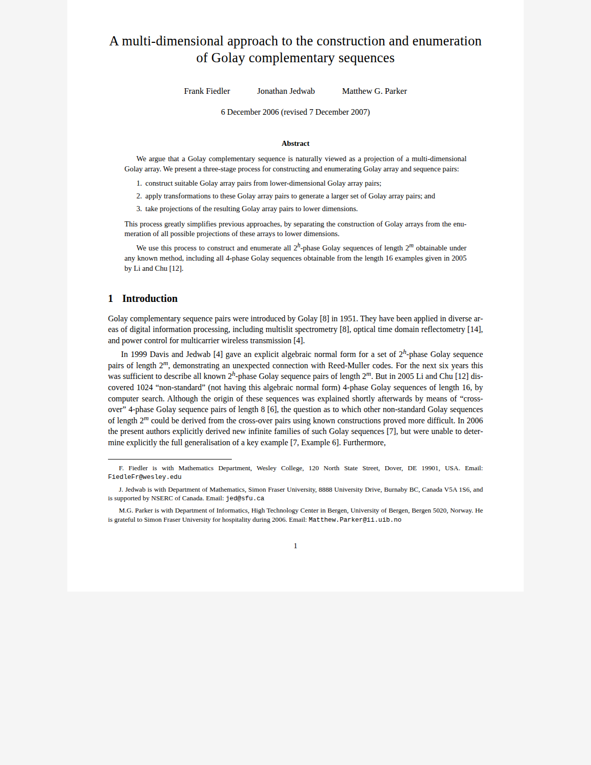A multi-dimensional approach to the construction and enumeration
of Golay complementary sequences
Frank Fiedler Jonathan Jedwab Matthew G. Parker
6 December 2006 (revised 7 December 2007)
Abstract
We argue that a Golay complementary sequence is naturally viewed as a projection of a multi-dimensional Golay array. We present a three-stage process for constructing and enumerating Golay array and sequence pairs:
construct suitable Golay array pairs from lower-dimensional Golay array pairs;
apply transformations to these Golay array pairs to generate a larger set of Golay array pairs; and
take projections of the resulting Golay array pairs to lower dimensions.
This process greatly simplifies previous approaches, by separating the construction of Golay arrays from the enumeration of all possible projections of these arrays to lower dimensions.
We use this process to construct and enumerate all 2h-phase Golay sequences of length 2m obtainable under any known method, including all 4-phase Golay sequences obtainable from the length 16 examples given in 2005 by Li and Chu [12].
1 Introduction
Golay complementary sequence pairs were introduced by Golay [8] in 1951. They have been applied in diverse areas of digital information processing, including multislit spectrometry [8], optical time domain reflectometry [14], and power control for multicarrier wireless transmission [4].
In 1999 Davis and Jedwab [4] gave an explicit algebraic normal form for a set of 2h-phase Golay sequence pairs of length 2m, demonstrating an unexpected connection with Reed-Muller codes. For the next six years this was sufficient to describe all known 2h-phase Golay sequence pairs of length 2m. But in 2005 Li and Chu [12] discovered 1024 “non-standard” (not having this algebraic normal form) 4-phase Golay sequences of length 16, by computer search. Although the origin of these sequences was explained shortly afterwards by means of “cross-over” 4-phase Golay sequence pairs of length 8 [6], the question as to which other non-standard Golay sequences of length 2m could be derived from the cross-over pairs using known constructions proved more difficult. In 2006 the present authors explicitly derived new infinite families of such Golay sequences [7], but were unable to determine explicitly the full generalisation of a key example [7, Example 6]. Furthermore,
F. Fiedler is with Mathematics Department, Wesley College, 120 North State Street, Dover, DE 19901, USA. Email: FiedleFr@wesley.edu
J. Jedwab is with Department of Mathematics, Simon Fraser University, 8888 University Drive, Burnaby BC, Canada V5A 1S6, and is supported by NSERC of Canada. Email: jed@sfu.ca
M.G. Parker is with Department of Informatics, High Technology Center in Bergen, University of Bergen, Bergen 5020, Norway. He is grateful to Simon Fraser University for hospitality during 2006. Email: Matthew.Parker@ii.uib.no
1